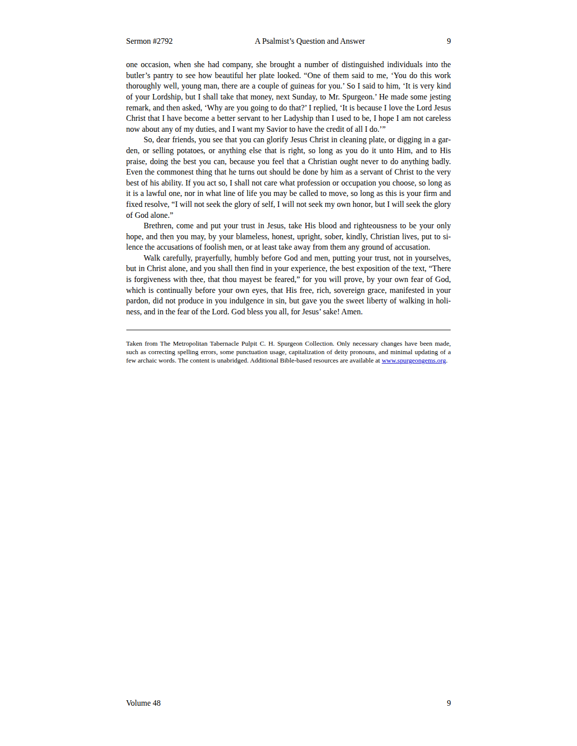Sermon #2792
A Psalmist’s Question and Answer
9
one occasion, when she had company, she brought a number of distinguished individuals into the butler’s pantry to see how beautiful her plate looked. “One of them said to me, ‘You do this work thoroughly well, young man, there are a couple of guineas for you.’ So I said to him, ‘It is very kind of your Lordship, but I shall take that money, next Sunday, to Mr. Spurgeon.’ He made some jesting remark, and then asked, ‘Why are you going to do that?’ I replied, ‘It is because I love the Lord Jesus Christ that I have become a better servant to her Ladyship than I used to be, I hope I am not careless now about any of my duties, and I want my Savior to have the credit of all I do.’”
So, dear friends, you see that you can glorify Jesus Christ in cleaning plate, or digging in a garden, or selling potatoes, or anything else that is right, so long as you do it unto Him, and to His praise, doing the best you can, because you feel that a Christian ought never to do anything badly. Even the commonest thing that he turns out should be done by him as a servant of Christ to the very best of his ability. If you act so, I shall not care what profession or occupation you choose, so long as it is a lawful one, nor in what line of life you may be called to move, so long as this is your firm and fixed resolve, “I will not seek the glory of self, I will not seek my own honor, but I will seek the glory of God alone.”
Brethren, come and put your trust in Jesus, take His blood and righteousness to be your only hope, and then you may, by your blameless, honest, upright, sober, kindly, Christian lives, put to silence the accusations of foolish men, or at least take away from them any ground of accusation.
Walk carefully, prayerfully, humbly before God and men, putting your trust, not in yourselves, but in Christ alone, and you shall then find in your experience, the best exposition of the text, “There is forgiveness with thee, that thou mayest be feared,” for you will prove, by your own fear of God, which is continually before your own eyes, that His free, rich, sovereign grace, manifested in your pardon, did not produce in you indulgence in sin, but gave you the sweet liberty of walking in holiness, and in the fear of the Lord. God bless you all, for Jesus’ sake! Amen.
Taken from The Metropolitan Tabernacle Pulpit C. H. Spurgeon Collection. Only necessary changes have been made, such as correcting spelling errors, some punctuation usage, capitalization of deity pronouns, and minimal updating of a few archaic words. The content is unabridged. Additional Bible-based resources are available at www.spurgeongems.org.
Volume 48
9